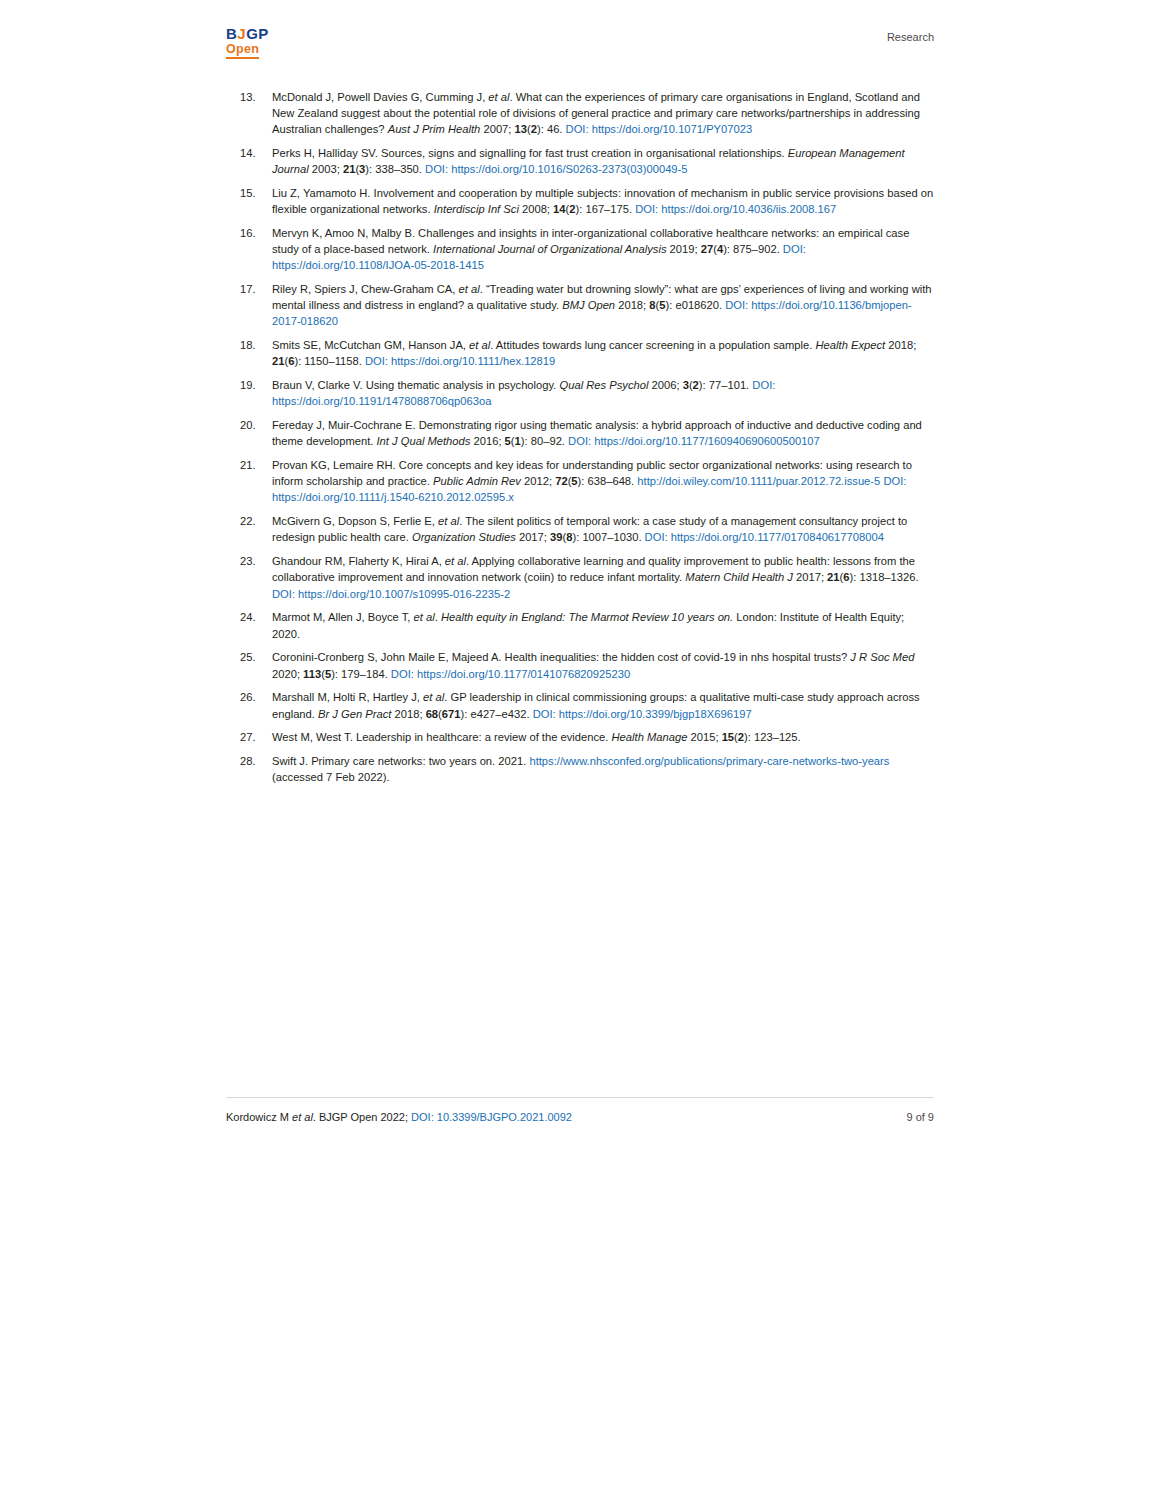BJGP Open
Research
McDonald J, Powell Davies G, Cumming J, et al. What can the experiences of primary care organisations in England, Scotland and New Zealand suggest about the potential role of divisions of general practice and primary care networks/partnerships in addressing Australian challenges? Aust J Prim Health 2007; 13(2): 46. DOI: https://doi.org/10.1071/PY07023
Perks H, Halliday SV. Sources, signs and signalling for fast trust creation in organisational relationships. European Management Journal 2003; 21(3): 338–350. DOI: https://doi.org/10.1016/S0263-2373(03)00049-5
Liu Z, Yamamoto H. Involvement and cooperation by multiple subjects: innovation of mechanism in public service provisions based on flexible organizational networks. Interdiscip Inf Sci 2008; 14(2): 167–175. DOI: https://doi.org/10.4036/iis.2008.167
Mervyn K, Amoo N, Malby B. Challenges and insights in inter-organizational collaborative healthcare networks: an empirical case study of a place-based network. International Journal of Organizational Analysis 2019; 27(4): 875–902. DOI: https://doi.org/10.1108/IJOA-05-2018-1415
Riley R, Spiers J, Chew-Graham CA, et al. “Treading water but drowning slowly”: what are gps’ experiences of living and working with mental illness and distress in england? a qualitative study. BMJ Open 2018; 8(5): e018620. DOI: https://doi.org/10.1136/bmjopen-2017-018620
Smits SE, McCutchan GM, Hanson JA, et al. Attitudes towards lung cancer screening in a population sample. Health Expect 2018; 21(6): 1150–1158. DOI: https://doi.org/10.1111/hex.12819
Braun V, Clarke V. Using thematic analysis in psychology. Qual Res Psychol 2006; 3(2): 77–101. DOI: https://doi.org/10.1191/1478088706qp063oa
Fereday J, Muir-Cochrane E. Demonstrating rigor using thematic analysis: a hybrid approach of inductive and deductive coding and theme development. Int J Qual Methods 2016; 5(1): 80–92. DOI: https://doi.org/10.1177/160940690600500107
Provan KG, Lemaire RH. Core concepts and key ideas for understanding public sector organizational networks: using research to inform scholarship and practice. Public Admin Rev 2012; 72(5): 638–648. http://doi.wiley.com/10.1111/puar.2012.72.issue-5 DOI: https://doi.org/10.1111/j.1540-6210.2012.02595.x
McGivern G, Dopson S, Ferlie E, et al. The silent politics of temporal work: a case study of a management consultancy project to redesign public health care. Organization Studies 2017; 39(8): 1007–1030. DOI: https://doi.org/10.1177/0170840617708004
Ghandour RM, Flaherty K, Hirai A, et al. Applying collaborative learning and quality improvement to public health: lessons from the collaborative improvement and innovation network (coiin) to reduce infant mortality. Matern Child Health J 2017; 21(6): 1318–1326. DOI: https://doi.org/10.1007/s10995-016-2235-2
Marmot M, Allen J, Boyce T, et al. Health equity in England: The Marmot Review 10 years on. London: Institute of Health Equity; 2020.
Coronini-Cronberg S, John Maile E, Majeed A. Health inequalities: the hidden cost of covid-19 in nhs hospital trusts? J R Soc Med 2020; 113(5): 179–184. DOI: https://doi.org/10.1177/0141076820925230
Marshall M, Holti R, Hartley J, et al. GP leadership in clinical commissioning groups: a qualitative multi-case study approach across england. Br J Gen Pract 2018; 68(671): e427–e432. DOI: https://doi.org/10.3399/bjgp18X696197
West M, West T. Leadership in healthcare: a review of the evidence. Health Manage 2015; 15(2): 123–125.
Swift J. Primary care networks: two years on. 2021. https://www.nhsconfed.org/publications/primary-care-networks-two-years (accessed 7 Feb 2022).
Kordowicz M et al. BJGP Open 2022; DOI: 10.3399/BJGPO.2021.0092
9 of 9